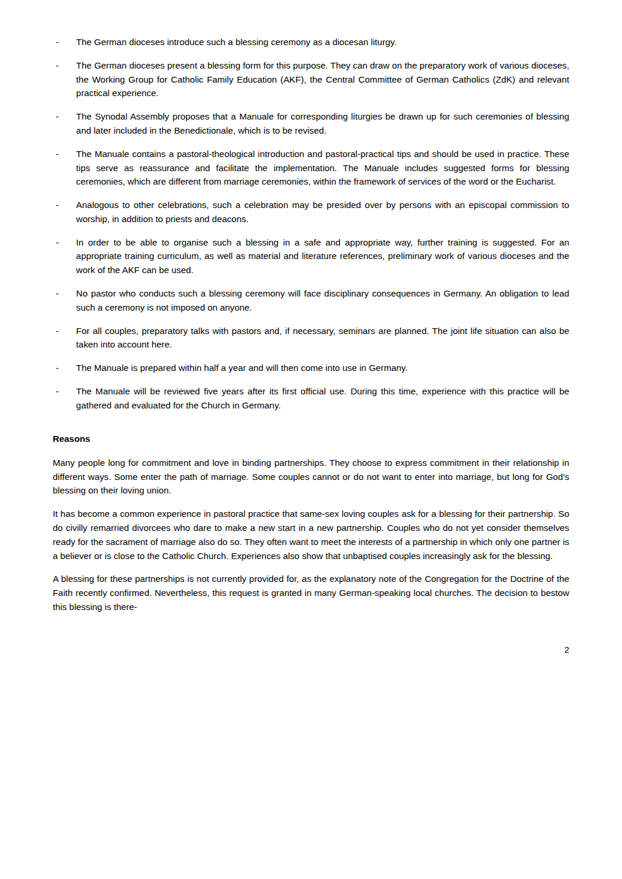The German dioceses introduce such a blessing ceremony as a diocesan liturgy.
The German dioceses present a blessing form for this purpose. They can draw on the preparatory work of various dioceses, the Working Group for Catholic Family Education (AKF), the Central Committee of German Catholics (ZdK) and relevant practical experience.
The Synodal Assembly proposes that a Manuale for corresponding liturgies be drawn up for such ceremonies of blessing and later included in the Benedictionale, which is to be revised.
The Manuale contains a pastoral-theological introduction and pastoral-practical tips and should be used in practice. These tips serve as reassurance and facilitate the implementation. The Manuale includes suggested forms for blessing ceremonies, which are different from marriage ceremonies, within the framework of services of the word or the Eucharist.
Analogous to other celebrations, such a celebration may be presided over by persons with an episcopal commission to worship, in addition to priests and deacons.
In order to be able to organise such a blessing in a safe and appropriate way, further training is suggested. For an appropriate training curriculum, as well as material and literature references, preliminary work of various dioceses and the work of the AKF can be used.
No pastor who conducts such a blessing ceremony will face disciplinary consequences in Germany. An obligation to lead such a ceremony is not imposed on anyone.
For all couples, preparatory talks with pastors and, if necessary, seminars are planned. The joint life situation can also be taken into account here.
The Manuale is prepared within half a year and will then come into use in Germany.
The Manuale will be reviewed five years after its first official use. During this time, experience with this practice will be gathered and evaluated for the Church in Germany.
Reasons
Many people long for commitment and love in binding partnerships. They choose to express commitment in their relationship in different ways. Some enter the path of marriage. Some couples cannot or do not want to enter into marriage, but long for God's blessing on their loving union.
It has become a common experience in pastoral practice that same-sex loving couples ask for a blessing for their partnership. So do civilly remarried divorcees who dare to make a new start in a new partnership. Couples who do not yet consider themselves ready for the sacrament of marriage also do so. They often want to meet the interests of a partnership in which only one partner is a believer or is close to the Catholic Church. Experiences also show that unbaptised couples increasingly ask for the blessing.
A blessing for these partnerships is not currently provided for, as the explanatory note of the Congregation for the Doctrine of the Faith recently confirmed. Nevertheless, this request is granted in many German-speaking local churches. The decision to bestow this blessing is there-
2